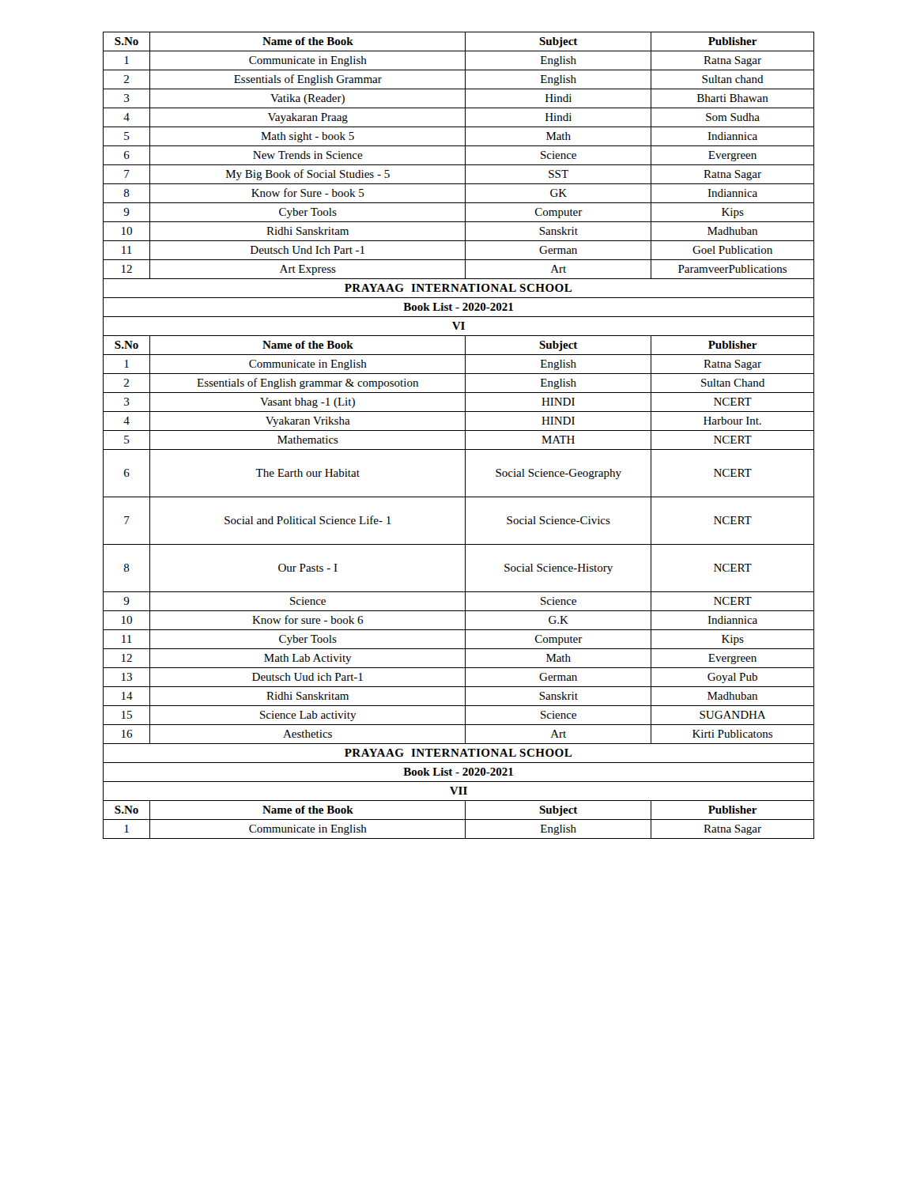| S.No | Name of the Book | Subject | Publisher |
| --- | --- | --- | --- |
| 1 | Communicate in English | English | Ratna Sagar |
| 2 | Essentials of English Grammar | English | Sultan chand |
| 3 | Vatika (Reader) | Hindi | Bharti Bhawan |
| 4 | Vayakaran Praag | Hindi | Som Sudha |
| 5 | Math sight - book 5 | Math | Indiannica |
| 6 | New Trends in Science | Science | Evergreen |
| 7 | My Big Book of Social Studies - 5 | SST | Ratna Sagar |
| 8 | Know for Sure - book 5 | GK | Indiannica |
| 9 | Cyber Tools | Computer | Kips |
| 10 | Ridhi Sanskritam | Sanskrit | Madhuban |
| 11 | Deutsch Und Ich Part -1 | German | Goel Publication |
| 12 | Art Express | Art | ParamveerPublications |
| PRAYAAG INTERNATIONAL SCHOOL |
| Book List - 2020-2021 |
| VI |
| S.No | Name of the Book | Subject | Publisher |
| 1 | Communicate in English | English | Ratna Sagar |
| 2 | Essentials of English grammar & composotion | English | Sultan Chand |
| 3 | Vasant bhag -1 (Lit) | HINDI | NCERT |
| 4 | Vyakaran Vriksha | HINDI | Harbour Int. |
| 5 | Mathematics | MATH | NCERT |
| 6 | The Earth our Habitat | Social Science-Geography | NCERT |
| 7 | Social and Political Science Life- 1 | Social Science-Civics | NCERT |
| 8 | Our Pasts - I | Social Science-History | NCERT |
| 9 | Science | Science | NCERT |
| 10 | Know for sure - book 6 | G.K | Indiannica |
| 11 | Cyber Tools | Computer | Kips |
| 12 | Math Lab Activity | Math | Evergreen |
| 13 | Deutsch Uud ich Part-1 | German | Goyal Pub |
| 14 | Ridhi Sanskritam | Sanskrit | Madhuban |
| 15 | Science Lab activity | Science | SUGANDHA |
| 16 | Aesthetics | Art | Kirti Publicatons |
| PRAYAAG INTERNATIONAL SCHOOL |
| Book List - 2020-2021 |
| VII |
| S.No | Name of the Book | Subject | Publisher |
| 1 | Communicate in English | English | Ratna Sagar |